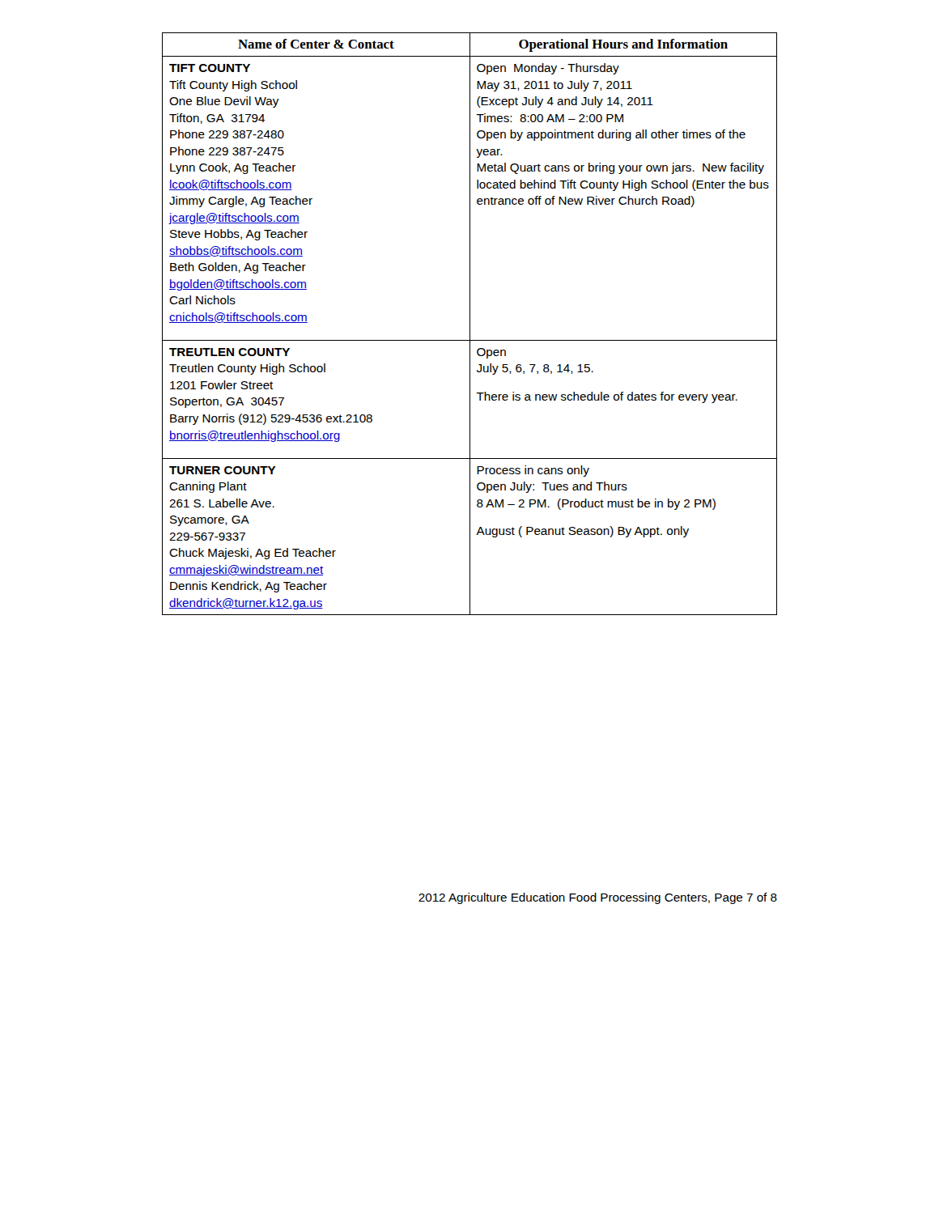| Name of Center & Contact | Operational Hours and Information |
| --- | --- |
| TIFT COUNTY Tift County High School One Blue Devil Way Tifton, GA 31794 Phone 229 387-2480 Phone 229 387-2475 Lynn Cook, Ag Teacher lcook@tiftschools.com Jimmy Cargle, Ag Teacher jcargle@tiftschools.com Steve Hobbs, Ag Teacher shobbs@tiftschools.com Beth Golden, Ag Teacher bgolden@tiftschools.com Carl Nichols cnichols@tiftschools.com | Open Monday - Thursday May 31, 2011 to July 7, 2011 (Except July 4 and July 14, 2011 Times: 8:00 AM – 2:00 PM Open by appointment during all other times of the year. Metal Quart cans or bring your own jars. New facility located behind Tift County High School (Enter the bus entrance off of New River Church Road) |
| TREUTLEN COUNTY Treutlen County High School 1201 Fowler Street Soperton, GA 30457 Barry Norris (912) 529-4536 ext.2108 bnorris@treutlenhighschool.org | Open July 5, 6, 7, 8, 14, 15. There is a new schedule of dates for every year. |
| TURNER COUNTY Canning Plant 261 S. Labelle Ave. Sycamore, GA 229-567-9337 Chuck Majeski, Ag Ed Teacher cmmajeski@windstream.net Dennis Kendrick, Ag Teacher dkendrick@turner.k12.ga.us | Process in cans only Open July: Tues and Thurs 8 AM – 2 PM. (Product must be in by 2 PM) August ( Peanut Season) By Appt. only |
2012 Agriculture Education Food Processing Centers, Page 7 of 8